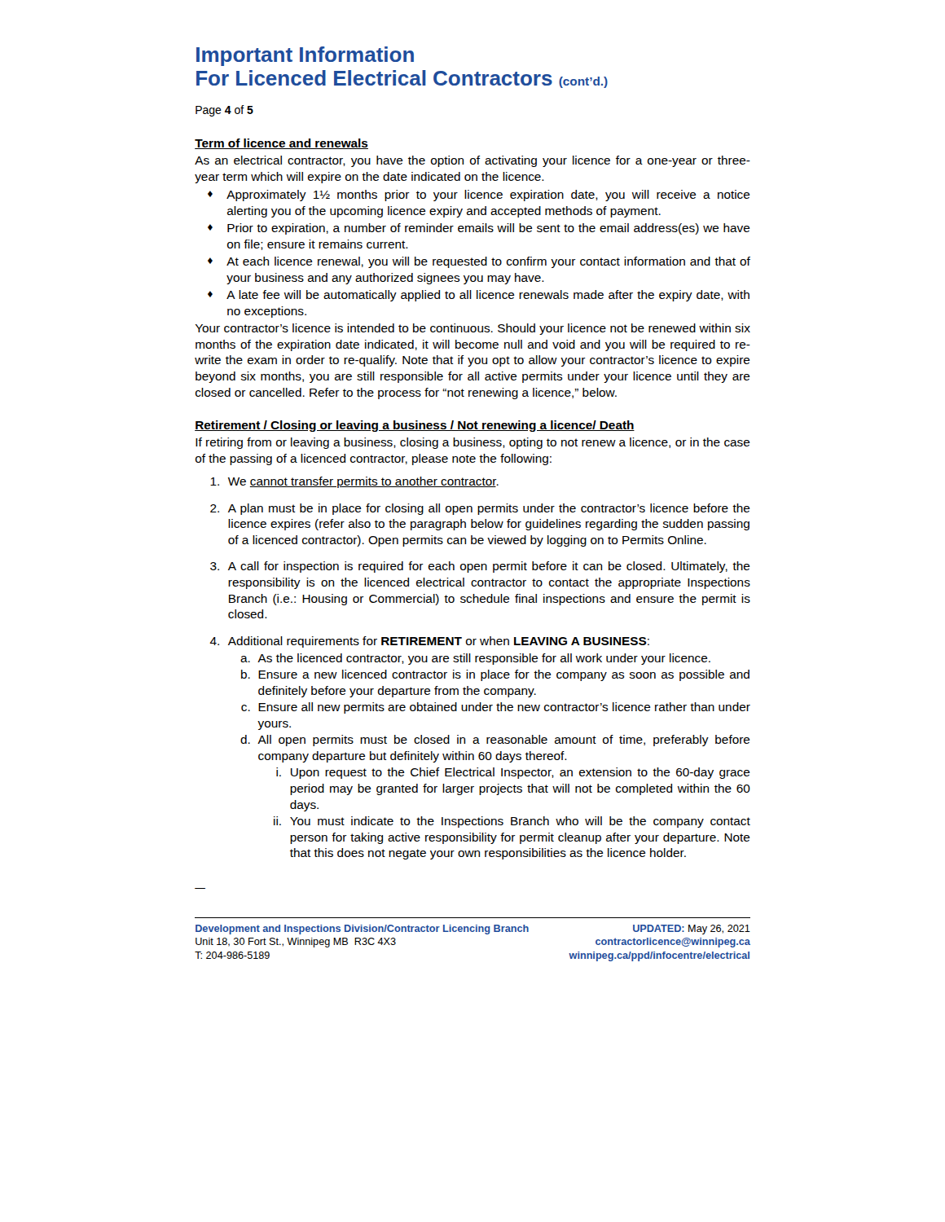Important Information
For Licenced Electrical Contractors (cont’d.)
Page 4 of 5
Term of licence and renewals
As an electrical contractor, you have the option of activating your licence for a one-year or three-year term which will expire on the date indicated on the licence.
Approximately 1½ months prior to your licence expiration date, you will receive a notice alerting you of the upcoming licence expiry and accepted methods of payment.
Prior to expiration, a number of reminder emails will be sent to the email address(es) we have on file; ensure it remains current.
At each licence renewal, you will be requested to confirm your contact information and that of your business and any authorized signees you may have.
A late fee will be automatically applied to all licence renewals made after the expiry date, with no exceptions.
Your contractor’s licence is intended to be continuous. Should your licence not be renewed within six months of the expiration date indicated, it will become null and void and you will be required to re-write the exam in order to re-qualify. Note that if you opt to allow your contractor’s licence to expire beyond six months, you are still responsible for all active permits under your licence until they are closed or cancelled. Refer to the process for “not renewing a licence,” below.
Retirement / Closing or leaving a business / Not renewing a licence/ Death
If retiring from or leaving a business, closing a business, opting to not renew a licence, or in the case of the passing of a licenced contractor, please note the following:
We cannot transfer permits to another contractor.
A plan must be in place for closing all open permits under the contractor’s licence before the licence expires (refer also to the paragraph below for guidelines regarding the sudden passing of a licenced contractor). Open permits can be viewed by logging on to Permits Online.
A call for inspection is required for each open permit before it can be closed. Ultimately, the responsibility is on the licenced electrical contractor to contact the appropriate Inspections Branch (i.e.: Housing or Commercial) to schedule final inspections and ensure the permit is closed.
Additional requirements for RETIREMENT or when LEAVING A BUSINESS:
As the licenced contractor, you are still responsible for all work under your licence.
Ensure a new licenced contractor is in place for the company as soon as possible and definitely before your departure from the company.
Ensure all new permits are obtained under the new contractor’s licence rather than under yours.
All open permits must be closed in a reasonable amount of time, preferably before company departure but definitely within 60 days thereof.
Upon request to the Chief Electrical Inspector, an extension to the 60-day grace period may be granted for larger projects that will not be completed within the 60 days.
You must indicate to the Inspections Branch who will be the company contact person for taking active responsibility for permit cleanup after your departure. Note that this does not negate your own responsibilities as the licence holder.
—
Development and Inspections Division/Contractor Licencing Branch
Unit 18, 30 Fort St., Winnipeg MB R3C 4X3
T: 204-986-5189
UPDATED: May 26, 2021
contractorlicence@winnipeg.ca
winnipeg.ca/ppd/infocentre/electrical